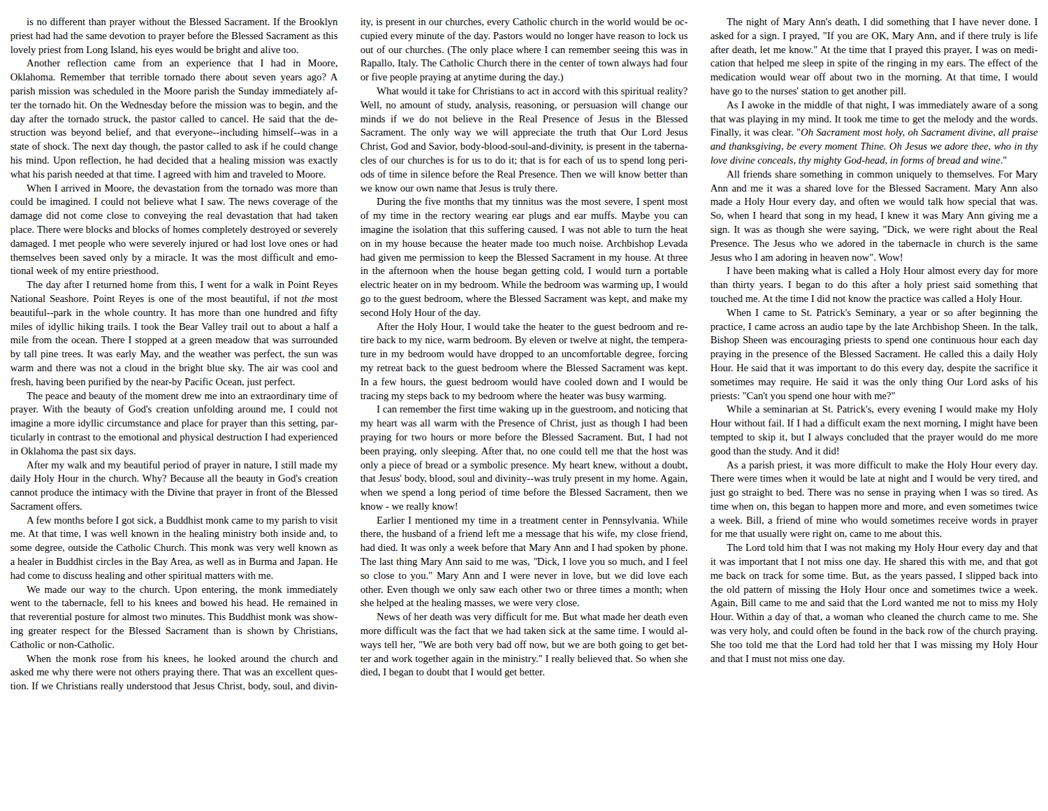is no different than prayer without the Blessed Sacrament. If the Brooklyn priest had had the same devotion to prayer before the Blessed Sacrament as this lovely priest from Long Island, his eyes would be bright and alive too.
Another reflection came from an experience that I had in Moore, Oklahoma. Remember that terrible tornado there about seven years ago? A parish mission was scheduled in the Moore parish the Sunday immediately after the tornado hit. On the Wednesday before the mission was to begin, and the day after the tornado struck, the pastor called to cancel. He said that the destruction was beyond belief, and that everyone--including himself--was in a state of shock. The next day though, the pastor called to ask if he could change his mind. Upon reflection, he had decided that a healing mission was exactly what his parish needed at that time. I agreed with him and traveled to Moore.
When I arrived in Moore, the devastation from the tornado was more than could be imagined. I could not believe what I saw. The news coverage of the damage did not come close to conveying the real devastation that had taken place. There were blocks and blocks of homes completely destroyed or severely damaged. I met people who were severely injured or had lost love ones or had themselves been saved only by a miracle. It was the most difficult and emotional week of my entire priesthood.
The day after I returned home from this, I went for a walk in Point Reyes National Seashore. Point Reyes is one of the most beautiful, if not the most beautiful--park in the whole country. It has more than one hundred and fifty miles of idyllic hiking trails. I took the Bear Valley trail out to about a half a mile from the ocean. There I stopped at a green meadow that was surrounded by tall pine trees. It was early May, and the weather was perfect, the sun was warm and there was not a cloud in the bright blue sky. The air was cool and fresh, having been purified by the near-by Pacific Ocean, just perfect.
The peace and beauty of the moment drew me into an extraordinary time of prayer. With the beauty of God's creation unfolding around me, I could not imagine a more idyllic circumstance and place for prayer than this setting, particularly in contrast to the emotional and physical destruction I had experienced in Oklahoma the past six days.
After my walk and my beautiful period of prayer in nature, I still made my daily Holy Hour in the church. Why? Because all the beauty in God's creation cannot produce the intimacy with the Divine that prayer in front of the Blessed Sacrament offers.
A few months before I got sick, a Buddhist monk came to my parish to visit me. At that time, I was well known in the healing ministry both inside and, to some degree, outside the Catholic Church. This monk was very well known as a healer in Buddhist circles in the Bay Area, as well as in Burma and Japan. He had come to discuss healing and other spiritual matters with me.
We made our way to the church. Upon entering, the monk immediately went to the tabernacle, fell to his knees and bowed his head. He remained in that reverential posture for almost two minutes. This Buddhist monk was showing greater respect for the Blessed Sacrament than is shown by Christians, Catholic or non-Catholic.
When the monk rose from his knees, he looked around the church and asked me why there were not others praying there. That was an excellent question. If we Christians really understood that Jesus Christ, body, soul, and divinity, is present in our churches, every Catholic church in the world would be occupied every minute of the day. Pastors would no longer have reason to lock us out of our churches. (The only place where I can remember seeing this was in Rapallo, Italy. The Catholic Church there in the center of town always had four or five people praying at anytime during the day.)
What would it take for Christians to act in accord with this spiritual reality? Well, no amount of study, analysis, reasoning, or persuasion will change our minds if we do not believe in the Real Presence of Jesus in the Blessed Sacrament. The only way we will appreciate the truth that Our Lord Jesus Christ, God and Savior, body-blood-soul-and-divinity, is present in the tabernacles of our churches is for us to do it; that is for each of us to spend long periods of time in silence before the Real Presence. Then we will know better than we know our own name that Jesus is truly there.
During the five months that my tinnitus was the most severe, I spent most of my time in the rectory wearing ear plugs and ear muffs. Maybe you can imagine the isolation that this suffering caused. I was not able to turn the heat on in my house because the heater made too much noise. Archbishop Levada had given me permission to keep the Blessed Sacrament in my house. At three in the afternoon when the house began getting cold, I would turn a portable electric heater on in my bedroom. While the bedroom was warming up, I would go to the guest bedroom, where the Blessed Sacrament was kept, and make my second Holy Hour of the day.
After the Holy Hour, I would take the heater to the guest bedroom and retire back to my nice, warm bedroom. By eleven or twelve at night, the temperature in my bedroom would have dropped to an uncomfortable degree, forcing my retreat back to the guest bedroom where the Blessed Sacrament was kept. In a few hours, the guest bedroom would have cooled down and I would be tracing my steps back to my bedroom where the heater was busy warming.
I can remember the first time waking up in the guestroom, and noticing that my heart was all warm with the Presence of Christ, just as though I had been praying for two hours or more before the Blessed Sacrament. But, I had not been praying, only sleeping. After that, no one could tell me that the host was only a piece of bread or a symbolic presence. My heart knew, without a doubt, that Jesus' body, blood, soul and divinity--was truly present in my home. Again, when we spend a long period of time before the Blessed Sacrament, then we know - we really know!
Earlier I mentioned my time in a treatment center in Pennsylvania. While there, the husband of a friend left me a message that his wife, my close friend, had died. It was only a week before that Mary Ann and I had spoken by phone. The last thing Mary Ann said to me was, "Dick, I love you so much, and I feel so close to you." Mary Ann and I were never in love, but we did love each other. Even though we only saw each other two or three times a month; when she helped at the healing masses, we were very close.
News of her death was very difficult for me. But what made her death even more difficult was the fact that we had taken sick at the same time. I would always tell her, "We are both very bad off now, but we are both going to get better and work together again in the ministry." I really believed that. So when she died, I began to doubt that I would get better.
The night of Mary Ann's death, I did something that I have never done. I asked for a sign. I prayed, "If you are OK, Mary Ann, and if there truly is life after death, let me know." At the time that I prayed this prayer, I was on medication that helped me sleep in spite of the ringing in my ears. The effect of the medication would wear off about two in the morning. At that time, I would have go to the nurses' station to get another pill.
As I awoke in the middle of that night, I was immediately aware of a song that was playing in my mind. It took me time to get the melody and the words. Finally, it was clear. "Oh Sacrament most holy, oh Sacrament divine, all praise and thanksgiving, be every moment Thine. Oh Jesus we adore thee, who in thy love divine conceals, thy mighty God-head, in forms of bread and wine."
All friends share something in common uniquely to themselves. For Mary Ann and me it was a shared love for the Blessed Sacrament. Mary Ann also made a Holy Hour every day, and often we would talk how special that was. So, when I heard that song in my head, I knew it was Mary Ann giving me a sign. It was as though she were saying, "Dick, we were right about the Real Presence. The Jesus who we adored in the tabernacle in church is the same Jesus who I am adoring in heaven now". Wow!
I have been making what is called a Holy Hour almost every day for more than thirty years. I began to do this after a holy priest said something that touched me. At the time I did not know the practice was called a Holy Hour.
When I came to St. Patrick's Seminary, a year or so after beginning the practice, I came across an audio tape by the late Archbishop Sheen. In the talk, Bishop Sheen was encouraging priests to spend one continuous hour each day praying in the presence of the Blessed Sacrament. He called this a daily Holy Hour. He said that it was important to do this every day, despite the sacrifice it sometimes may require. He said it was the only thing Our Lord asks of his priests: "Can't you spend one hour with me?"
While a seminarian at St. Patrick's, every evening I would make my Holy Hour without fail. If I had a difficult exam the next morning, I might have been tempted to skip it, but I always concluded that the prayer would do me more good than the study. And it did!
As a parish priest, it was more difficult to make the Holy Hour every day. There were times when it would be late at night and I would be very tired, and just go straight to bed. There was no sense in praying when I was so tired. As time when on, this began to happen more and more, and even sometimes twice a week. Bill, a friend of mine who would sometimes receive words in prayer for me that usually were right on, came to me about this.
The Lord told him that I was not making my Holy Hour every day and that it was important that I not miss one day. He shared this with me, and that got me back on track for some time. But, as the years passed, I slipped back into the old pattern of missing the Holy Hour once and sometimes twice a week. Again, Bill came to me and said that the Lord wanted me not to miss my Holy Hour. Within a day of that, a woman who cleaned the church came to me. She was very holy, and could often be found in the back row of the church praying. She too told me that the Lord had told her that I was missing my Holy Hour and that I must not miss one day.